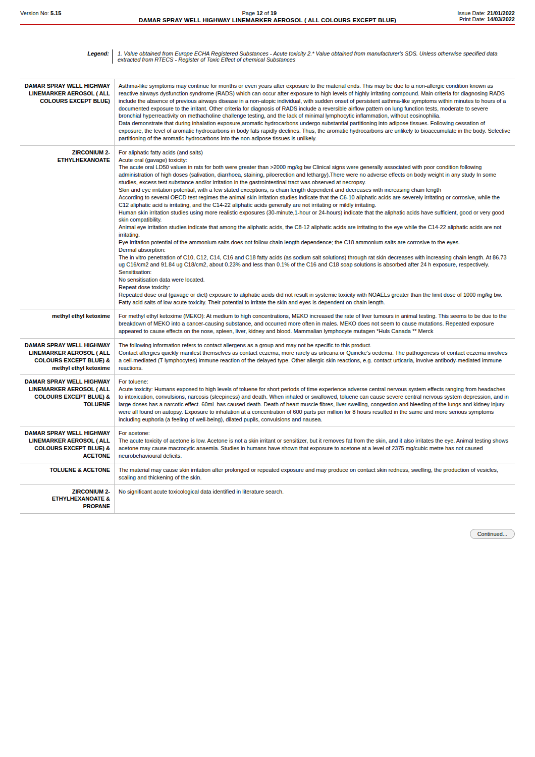Version No: 5.15
Page 12 of 19
Issue Date: 21/01/2022
DAMAR SPRAY WELL HIGHWAY LINEMARKER AEROSOL ( ALL COLOURS EXCEPT BLUE)
Print Date: 14/03/2022
| Legend: | 1. Value obtained from Europe ECHA Registered Substances - Acute toxicity 2.* Value obtained from manufacturer's SDS. Unless otherwise specified data extracted from RTECS - Register of Toxic Effect of chemical Substances |
| DAMAR SPRAY WELL HIGHWAY LINEMARKER AEROSOL ( ALL COLOURS EXCEPT BLUE) | Asthma-like symptoms may continue for months or even years after exposure to the material ends. This may be due to a non-allergic condition known as reactive airways dysfunction syndrome (RADS) which can occur after exposure to high levels of highly irritating compound. Main criteria for diagnosing RADS include the absence of previous airways disease in a non-atopic individual, with sudden onset of persistent asthma-like symptoms within minutes to hours of a documented exposure to the irritant. Other criteria for diagnosis of RADS include a reversible airflow pattern on lung function tests, moderate to severe bronchial hyperreactivity on methacholine challenge testing, and the lack of minimal lymphocytic inflammation, without eosinophilia. Data demonstrate that during inhalation exposure,aromatic hydrocarbons undergo substantial partitioning into adipose tissues. Following cessation of exposure, the level of aromatic hydrocarbons in body fats rapidly declines. Thus, the aromatic hydrocarbons are unlikely to bioaccumulate in the body. Selective partitioning of the aromatic hydrocarbons into the non-adipose tissues is unlikely. |
| ZIRCONIUM 2-ETHYLHEXANOATE | For aliphatic fatty acids (and salts) Acute oral (gavage) toxicity: The acute oral LD50 values in rats for both were greater than >2000 mg/kg bw Clinical signs were generally associated with poor condition following administration of high doses (salivation, diarrhoea, staining, piloerection and lethargy).There were no adverse effects on body weight in any study In some studies, excess test substance and/or irritation in the gastrointestinal tract was observed at necropsy. Skin and eye irritation potential, with a few stated exceptions, is chain length dependent and decreases with increasing chain length According to several OECD test regimes the animal skin irritation studies indicate that the C6-10 aliphatic acids are severely irritating or corrosive, while the C12 aliphatic acid is irritating, and the C14-22 aliphatic acids generally are not irritating or mildly irritating. Human skin irritation studies using more realistic exposures (30-minute,1-hour or 24-hours) indicate that the aliphatic acids have sufficient, good or very good skin compatibility. Animal eye irritation studies indicate that among the aliphatic acids, the C8-12 aliphatic acids are irritating to the eye while the C14-22 aliphatic acids are not irritating. Eye irritation potential of the ammonium salts does not follow chain length dependence; the C18 ammonium salts are corrosive to the eyes. Dermal absorption: The in vitro penetration of C10, C12, C14, C16 and C18 fatty acids (as sodium salt solutions) through rat skin decreases with increasing chain length. At 86.73 ug C16/cm2 and 91.84 ug C18/cm2, about 0.23% and less than 0.1% of the C16 and C18 soap solutions is absorbed after 24 h exposure, respectively. Sensitisation: No sensitisation data were located. Repeat dose toxicity: Repeated dose oral (gavage or diet) exposure to aliphatic acids did not result in systemic toxicity with NOAELs greater than the limit dose of 1000 mg/kg bw. Fatty acid salts of low acute toxicity. Their potential to irritate the skin and eyes is dependent on chain length. |
| methyl ethyl ketoxime | For methyl ethyl ketoxime (MEKO): At medium to high concentrations, MEKO increased the rate of liver tumours in animal testing. This seems to be due to the breakdown of MEKO into a cancer-causing substance, and occurred more often in males. MEKO does not seem to cause mutations. Repeated exposure appeared to cause effects on the nose, spleen, liver, kidney and blood. Mammalian lymphocyte mutagen *Huls Canada ** Merck |
| DAMAR SPRAY WELL HIGHWAY LINEMARKER AEROSOL ( ALL COLOURS EXCEPT BLUE) & methyl ethyl ketoxime | The following information refers to contact allergens as a group and may not be specific to this product. Contact allergies quickly manifest themselves as contact eczema, more rarely as urticaria or Quincke's oedema. The pathogenesis of contact eczema involves a cell-mediated (T lymphocytes) immune reaction of the delayed type. Other allergic skin reactions, e.g. contact urticaria, involve antibody-mediated immune reactions. |
| DAMAR SPRAY WELL HIGHWAY LINEMARKER AEROSOL ( ALL COLOURS EXCEPT BLUE) & TOLUENE | For toluene: Acute toxicity: Humans exposed to high levels of toluene for short periods of time experience adverse central nervous system effects ranging from headaches to intoxication, convulsions, narcosis (sleepiness) and death. When inhaled or swallowed, toluene can cause severe central nervous system depression, and in large doses has a narcotic effect. 60mL has caused death. Death of heart muscle fibres, liver swelling, congestion and bleeding of the lungs and kidney injury were all found on autopsy. Exposure to inhalation at a concentration of 600 parts per million for 8 hours resulted in the same and more serious symptoms including euphoria (a feeling of well-being), dilated pupils, convulsions and nausea. |
| DAMAR SPRAY WELL HIGHWAY LINEMARKER AEROSOL ( ALL COLOURS EXCEPT BLUE) & ACETONE | For acetone: The acute toxicity of acetone is low. Acetone is not a skin irritant or sensitizer, but it removes fat from the skin, and it also irritates the eye. Animal testing shows acetone may cause macrocytic anaemia. Studies in humans have shown that exposure to acetone at a level of 2375 mg/cubic metre has not caused neurobehavioural deficits. |
| TOLUENE & ACETONE | The material may cause skin irritation after prolonged or repeated exposure and may produce on contact skin redness, swelling, the production of vesicles, scaling and thickening of the skin. |
| ZIRCONIUM 2-ETHYLHEXANOATE & PROPANE | No significant acute toxicological data identified in literature search. |
Continued...